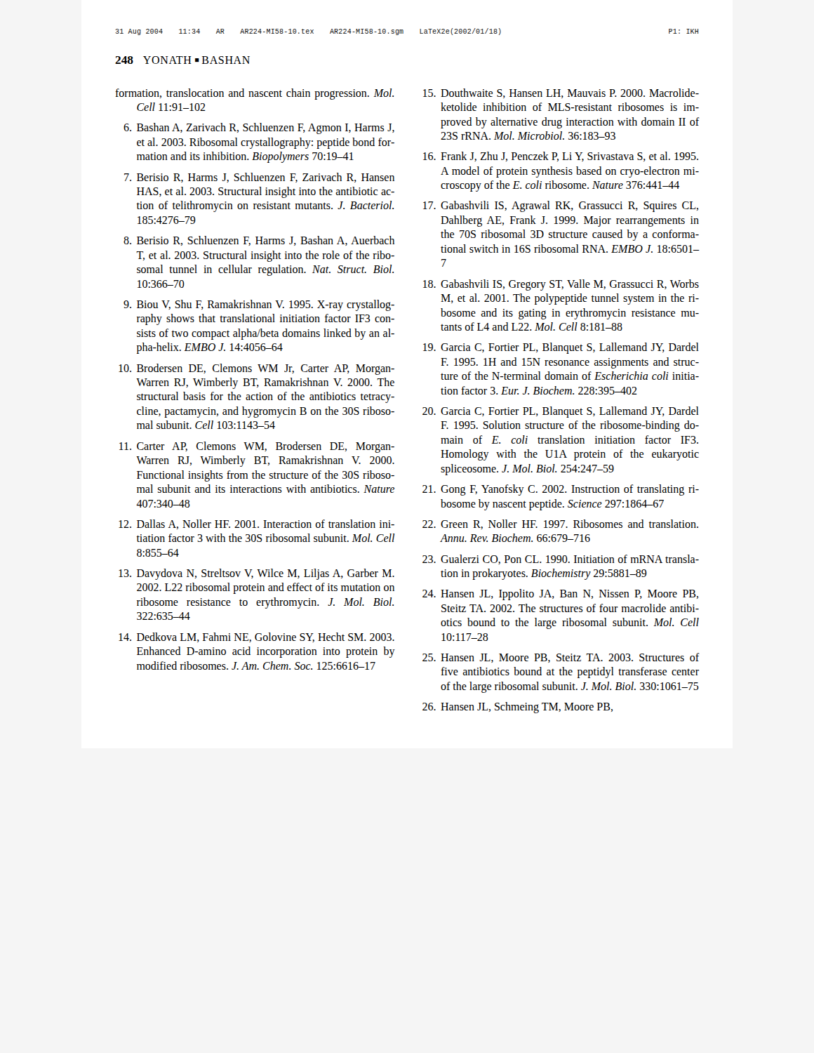31 Aug 2004 11:34 AR AR224-MI58-10.tex AR224-MI58-10.sgm LaTeX2e(2002/01/18) P1: IKH
248 YONATH■BASHAN
formation, translocation and nascent chain progression. Mol. Cell 11:91–102
6. Bashan A, Zarivach R, Schluenzen F, Agmon I, Harms J, et al. 2003. Ribosomal crystallography: peptide bond formation and its inhibition. Biopolymers 70:19–41
7. Berisio R, Harms J, Schluenzen F, Zarivach R, Hansen HAS, et al. 2003. Structural insight into the antibiotic action of telithromycin on resistant mutants. J. Bacteriol. 185:4276–79
8. Berisio R, Schluenzen F, Harms J, Bashan A, Auerbach T, et al. 2003. Structural insight into the role of the ribosomal tunnel in cellular regulation. Nat. Struct. Biol. 10:366–70
9. Biou V, Shu F, Ramakrishnan V. 1995. X-ray crystallography shows that translational initiation factor IF3 consists of two compact alpha/beta domains linked by an alpha-helix. EMBO J. 14:4056–64
10. Brodersen DE, Clemons WM Jr, Carter AP, Morgan-Warren RJ, Wimberly BT, Ramakrishnan V. 2000. The structural basis for the action of the antibiotics tetracycline, pactamycin, and hygromycin B on the 30S ribosomal subunit. Cell 103:1143–54
11. Carter AP, Clemons WM, Brodersen DE, Morgan-Warren RJ, Wimberly BT, Ramakrishnan V. 2000. Functional insights from the structure of the 30S ribosomal subunit and its interactions with antibiotics. Nature 407:340–48
12. Dallas A, Noller HF. 2001. Interaction of translation initiation factor 3 with the 30S ribosomal subunit. Mol. Cell 8:855–64
13. Davydova N, Streltsov V, Wilce M, Liljas A, Garber M. 2002. L22 ribosomal protein and effect of its mutation on ribosome resistance to erythromycin. J. Mol. Biol. 322:635–44
14. Dedkova LM, Fahmi NE, Golovine SY, Hecht SM. 2003. Enhanced D-amino acid incorporation into protein by modified ribosomes. J. Am. Chem. Soc. 125:6616–17
15. Douthwaite S, Hansen LH, Mauvais P. 2000. Macrolide-ketolide inhibition of MLS-resistant ribosomes is improved by alternative drug interaction with domain II of 23S rRNA. Mol. Microbiol. 36:183–93
16. Frank J, Zhu J, Penczek P, Li Y, Srivastava S, et al. 1995. A model of protein synthesis based on cryo-electron microscopy of the E. coli ribosome. Nature 376:441–44
17. Gabashvili IS, Agrawal RK, Grassucci R, Squires CL, Dahlberg AE, Frank J. 1999. Major rearrangements in the 70S ribosomal 3D structure caused by a conformational switch in 16S ribosomal RNA. EMBO J. 18:6501–7
18. Gabashvili IS, Gregory ST, Valle M, Grassucci R, Worbs M, et al. 2001. The polypeptide tunnel system in the ribosome and its gating in erythromycin resistance mutants of L4 and L22. Mol. Cell 8:181–88
19. Garcia C, Fortier PL, Blanquet S, Lallemand JY, Dardel F. 1995. 1H and 15N resonance assignments and structure of the N-terminal domain of Escherichia coli initiation factor 3. Eur. J. Biochem. 228:395–402
20. Garcia C, Fortier PL, Blanquet S, Lallemand JY, Dardel F. 1995. Solution structure of the ribosome-binding domain of E. coli translation initiation factor IF3. Homology with the U1A protein of the eukaryotic spliceosome. J. Mol. Biol. 254:247–59
21. Gong F, Yanofsky C. 2002. Instruction of translating ribosome by nascent peptide. Science 297:1864–67
22. Green R, Noller HF. 1997. Ribosomes and translation. Annu. Rev. Biochem. 66:679–716
23. Gualerzi CO, Pon CL. 1990. Initiation of mRNA translation in prokaryotes. Biochemistry 29:5881–89
24. Hansen JL, Ippolito JA, Ban N, Nissen P, Moore PB, Steitz TA. 2002. The structures of four macrolide antibiotics bound to the large ribosomal subunit. Mol. Cell 10:117–28
25. Hansen JL, Moore PB, Steitz TA. 2003. Structures of five antibiotics bound at the peptidyl transferase center of the large ribosomal subunit. J. Mol. Biol. 330:1061–75
26. Hansen JL, Schmeing TM, Moore PB,